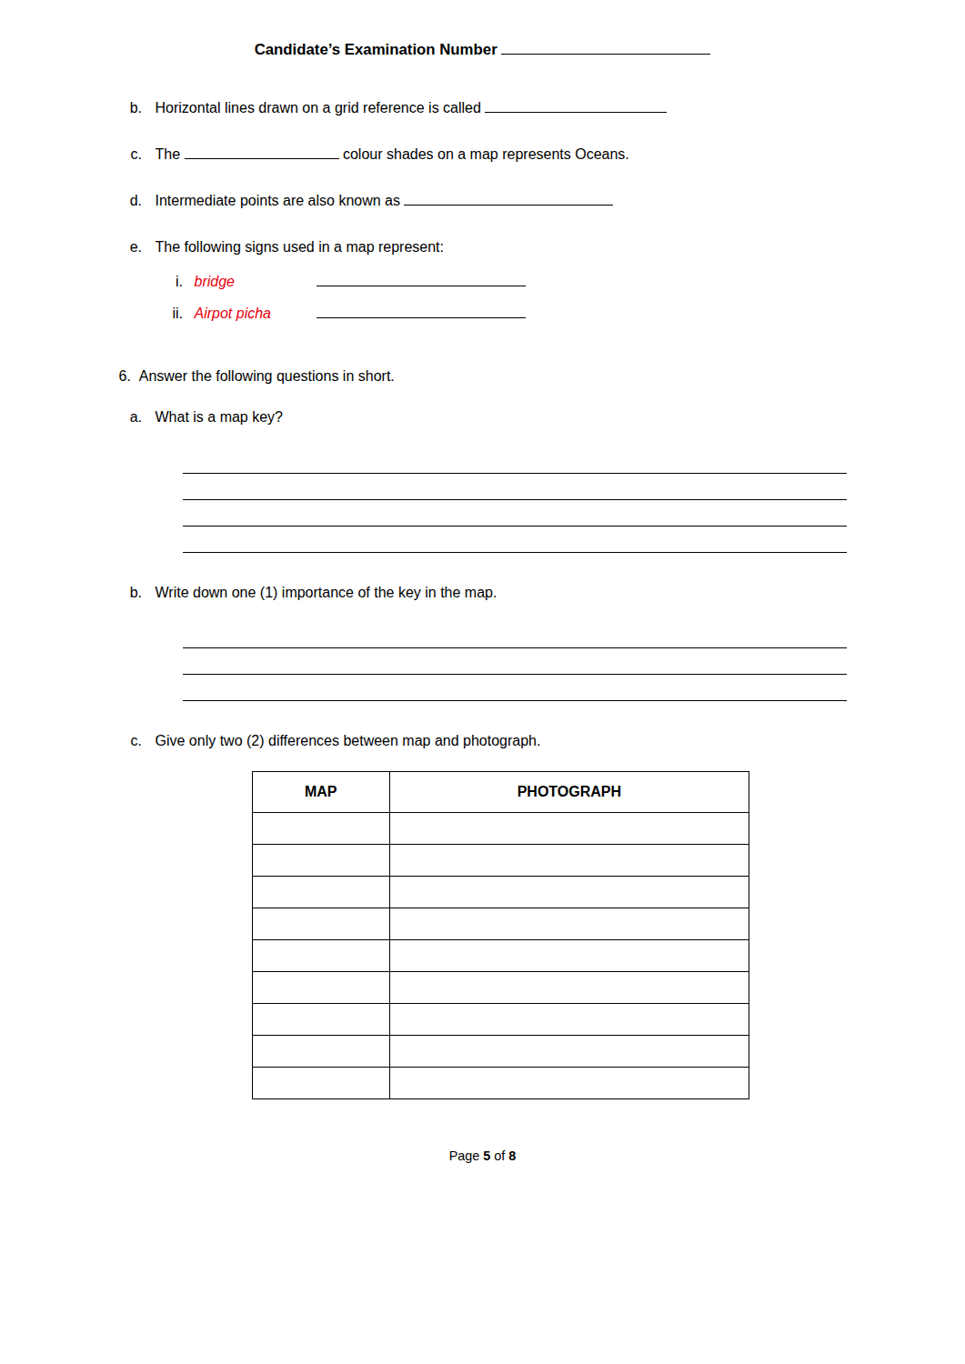Candidate’s Examination Number
Horizontal lines drawn on a grid reference is called
The colour shades on a map represents Oceans.
Intermediate points are also known as
The following signs used in a map represent:
bridge
Airpot picha
6. Answer the following questions in short.
What is a map key?
Write down one (1) importance of the key in the map.
Give only two (2) differences between map and photograph.
| MAP | PHOTOGRAPH |
| --- | --- |
Page 5 of 8